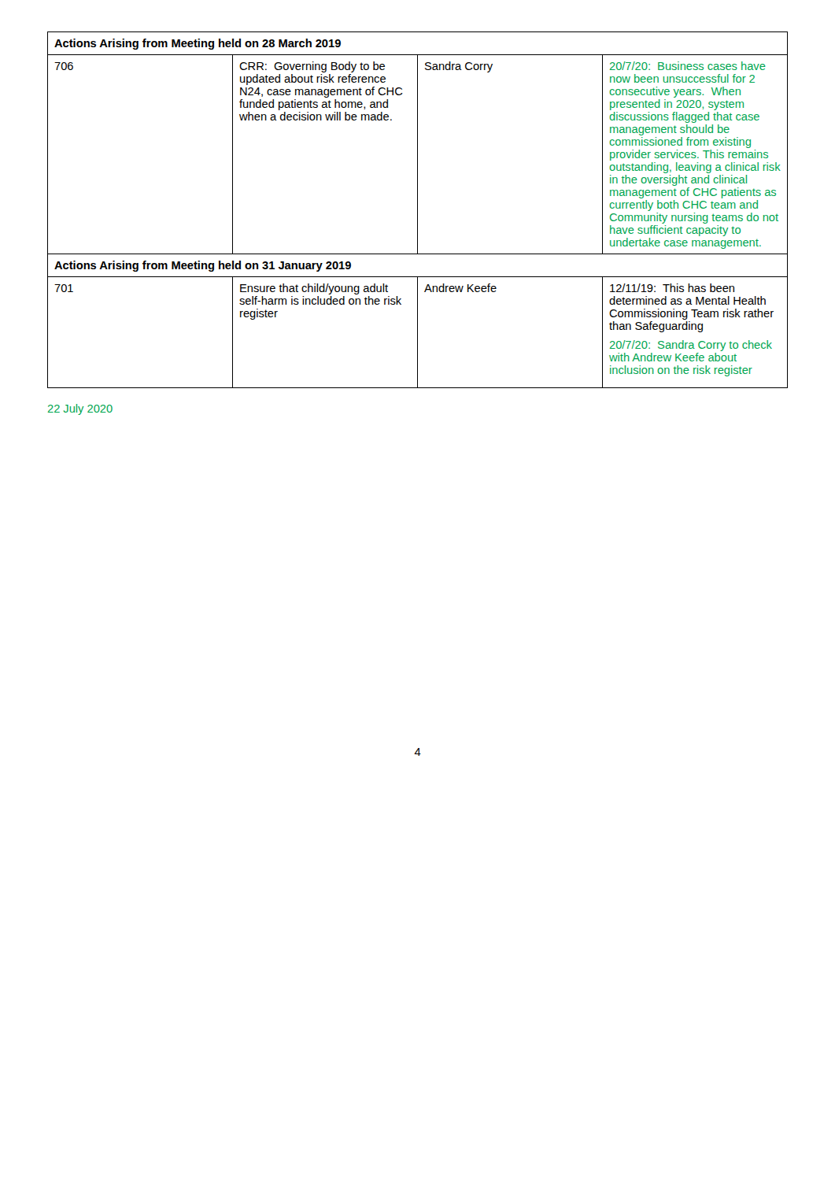| Actions Arising from Meeting held on 28 March 2019 |
| 706 | CRR: Governing Body to be updated about risk reference N24, case management of CHC funded patients at home, and when a decision will be made. | Sandra Corry | 20/7/20: Business cases have now been unsuccessful for 2 consecutive years. When presented in 2020, system discussions flagged that case management should be commissioned from existing provider services. This remains outstanding, leaving a clinical risk in the oversight and clinical management of CHC patients as currently both CHC team and Community nursing teams do not have sufficient capacity to undertake case management. |
| Actions Arising from Meeting held on 31 January 2019 |
| 701 | Ensure that child/young adult self-harm is included on the risk register | Andrew Keefe | 12/11/19: This has been determined as a Mental Health Commissioning Team risk rather than Safeguarding 20/7/20: Sandra Corry to check with Andrew Keefe about inclusion on the risk register |
22 July 2020
4